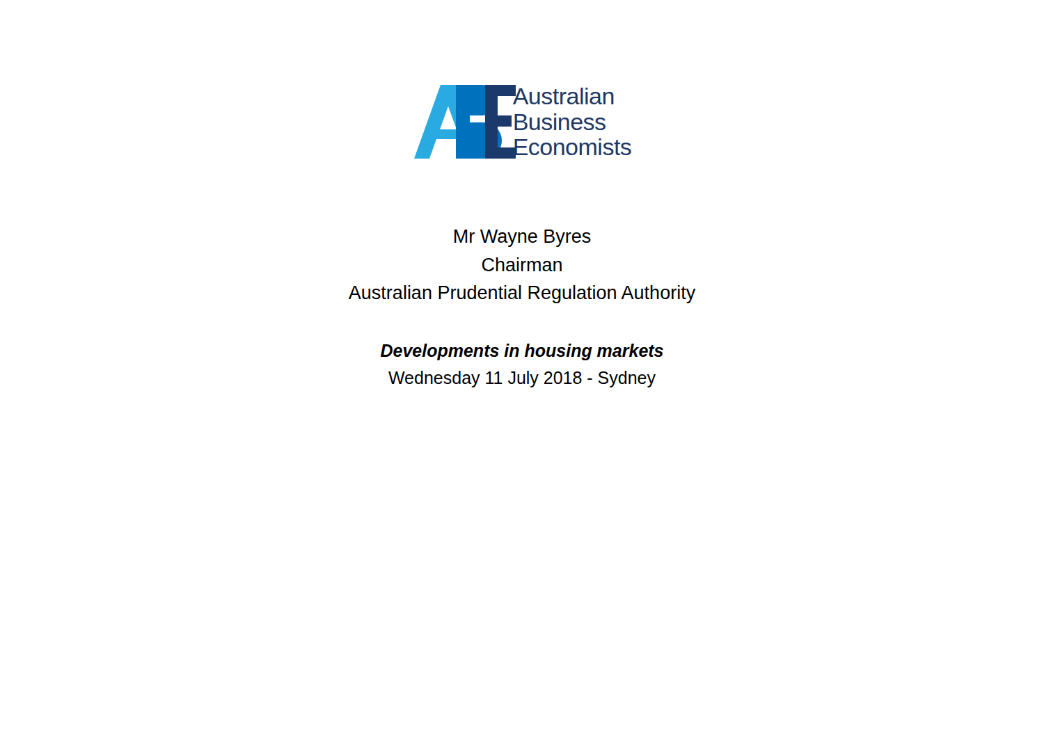Australian Business Economists
Mr Wayne Byres
Chairman
Australian Prudential Regulation Authority
Developments in housing markets
Wednesday 11 July 2018 - Sydney